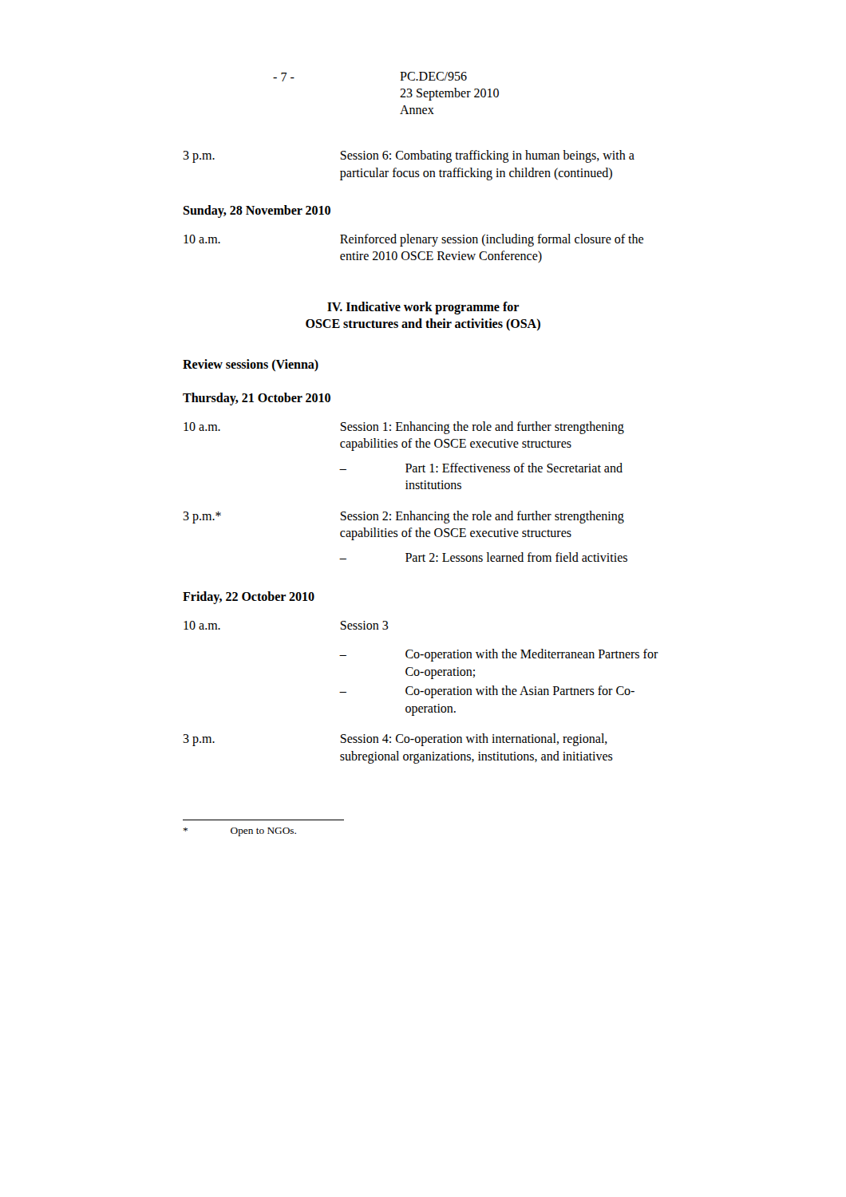- 7 -
PC.DEC/956
23 September 2010
Annex
3 p.m.
Session 6: Combating trafficking in human beings, with a particular focus on trafficking in children (continued)
Sunday, 28 November 2010
10 a.m.
Reinforced plenary session (including formal closure of the entire 2010 OSCE Review Conference)
IV. Indicative work programme for
OSCE structures and their activities (OSA)
Review sessions (Vienna)
Thursday, 21 October 2010
10 a.m.
Session 1: Enhancing the role and further strengthening capabilities of the OSCE executive structures
–Part 1: Effectiveness of the Secretariat and institutions
3 p.m.*
Session 2: Enhancing the role and further strengthening capabilities of the OSCE executive structures
–Part 2: Lessons learned from field activities
Friday, 22 October 2010
10 a.m.
Session 3
–Co-operation with the Mediterranean Partners for Co-operation;
–Co-operation with the Asian Partners for Co-operation.
3 p.m.
Session 4: Co-operation with international, regional, subregional organizations, institutions, and initiatives
*
Open to NGOs.